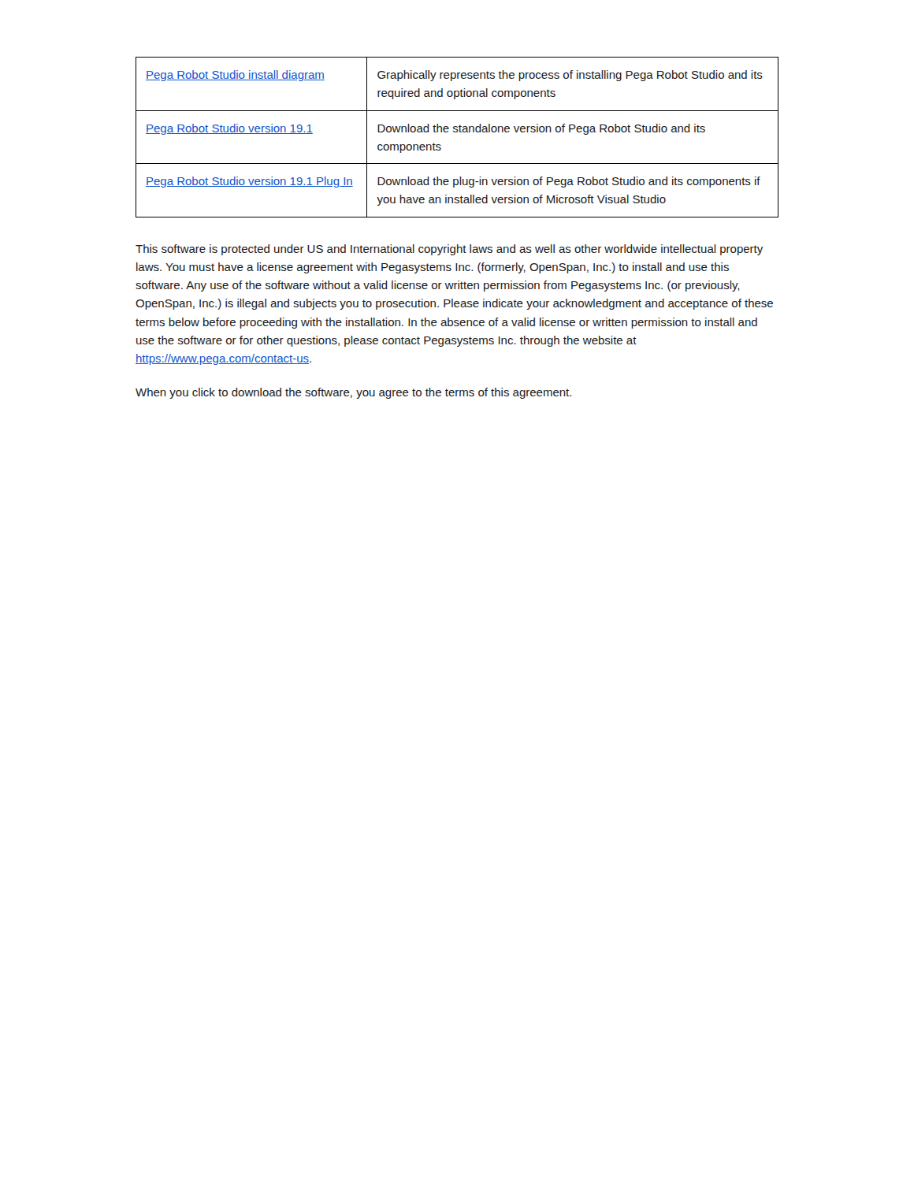| Pega Robot Studio install diagram | Graphically represents the process of installing Pega Robot Studio and its required and optional components |
| Pega Robot Studio version 19.1 | Download the standalone version of Pega Robot Studio and its components |
| Pega Robot Studio version 19.1 Plug In | Download the plug-in version of Pega Robot Studio and its components if you have an installed version of Microsoft Visual Studio |
This software is protected under US and International copyright laws and as well as other worldwide intellectual property laws. You must have a license agreement with Pegasystems Inc. (formerly, OpenSpan, Inc.) to install and use this software. Any use of the software without a valid license or written permission from Pegasystems Inc. (or previously, OpenSpan, Inc.) is illegal and subjects you to prosecution. Please indicate your acknowledgment and acceptance of these terms below before proceeding with the installation. In the absence of a valid license or written permission to install and use the software or for other questions, please contact Pegasystems Inc. through the website at https://www.pega.com/contact-us.
When you click to download the software, you agree to the terms of this agreement.